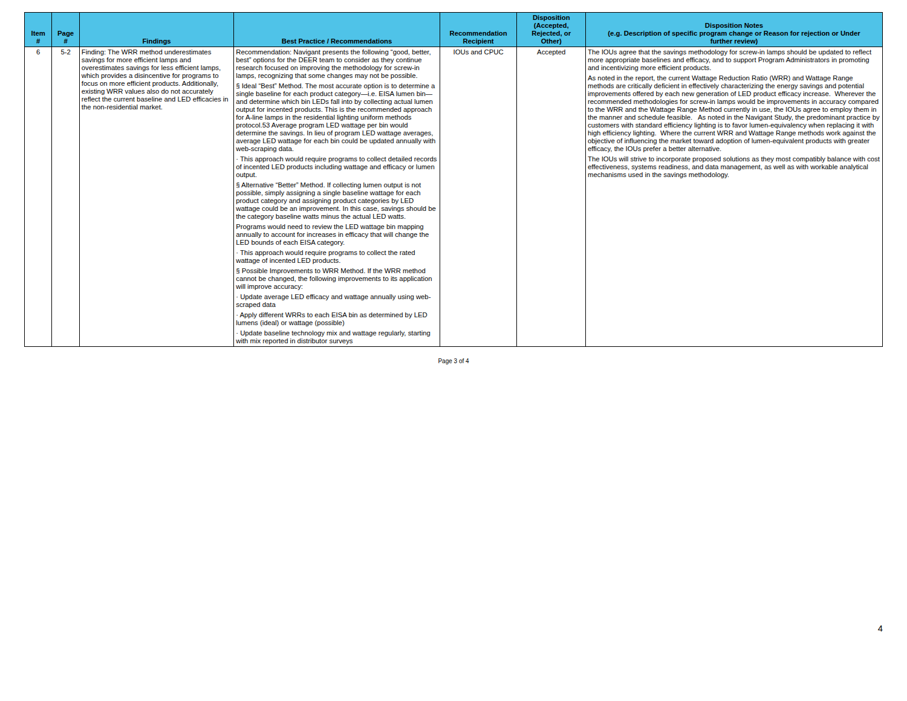| Item # | Page # | Findings | Best Practice / Recommendations | Recommendation Recipient | Disposition (Accepted, Rejected, or Other) | Disposition Notes (e.g. Description of specific program change or Reason for rejection or Under further review) |
| --- | --- | --- | --- | --- | --- | --- |
| 6 | 5-2 | Finding: The WRR method underestimates savings for more efficient lamps and overestimates savings for less efficient lamps, which provides a disincentive for programs to focus on more efficient products. Additionally, existing WRR values also do not accurately reflect the current baseline and LED efficacies in the non-residential market. | Recommendation: Navigant presents the following “good, better, best” options for the DEER team to consider as they continue research focused on improving the methodology for screw-in lamps, recognizing that some changes may not be possible. § Ideal “Best” Method. The most accurate option is to determine a single baseline for each product category—i.e. EISA lumen bin—and determine which bin LEDs fall into by collecting actual lumen output for incented products. This is the recommended approach for A-line lamps in the residential lighting uniform methods protocol.53 Average program LED wattage per bin would determine the savings. In lieu of program LED wattage averages, average LED wattage for each bin could be updated annually with web-scraping data. · This approach would require programs to collect detailed records of incented LED products including wattage and efficacy or lumen output. § Alternative “Better” Method. If collecting lumen output is not possible, simply assigning a single baseline wattage for each product category and assigning product categories by LED wattage could be an improvement. In this case, savings should be the category baseline watts minus the actual LED watts. Programs would need to review the LED wattage bin mapping annually to account for increases in efficacy that will change the LED bounds of each EISA category. · This approach would require programs to collect the rated wattage of incented LED products. § Possible Improvements to WRR Method. If the WRR method cannot be changed, the following improvements to its application will improve accuracy: · Update average LED efficacy and wattage annually using web-scraped data · Apply different WRRs to each EISA bin as determined by LED lumens (ideal) or wattage (possible) · Update baseline technology mix and wattage regularly, starting with mix reported in distributor surveys | IOUs and CPUC | Accepted | The IOUs agree that the savings methodology for screw-in lamps should be updated to reflect more appropriate baselines and efficacy, and to support Program Administrators in promoting and incentivizing more efficient products. As noted in the report, the current Wattage Reduction Ratio (WRR) and Wattage Range methods are critically deficient in effectively characterizing the energy savings and potential improvements offered by each new generation of LED product efficacy increase. Wherever the recommended methodologies for screw-in lamps would be improvements in accuracy compared to the WRR and the Wattage Range Method currently in use, the IOUs agree to employ them in the manner and schedule feasible. As noted in the Navigant Study, the predominant practice by customers with standard efficiency lighting is to favor lumen-equivalency when replacing it with high efficiency lighting. Where the current WRR and Wattage Range methods work against the objective of influencing the market toward adoption of lumen-equivalent products with greater efficacy, the IOUs prefer a better alternative. The IOUs will strive to incorporate proposed solutions as they most compatibly balance with cost effectiveness, systems readiness, and data management, as well as with workable analytical mechanisms used in the savings methodology. |
Page 3 of 4
4